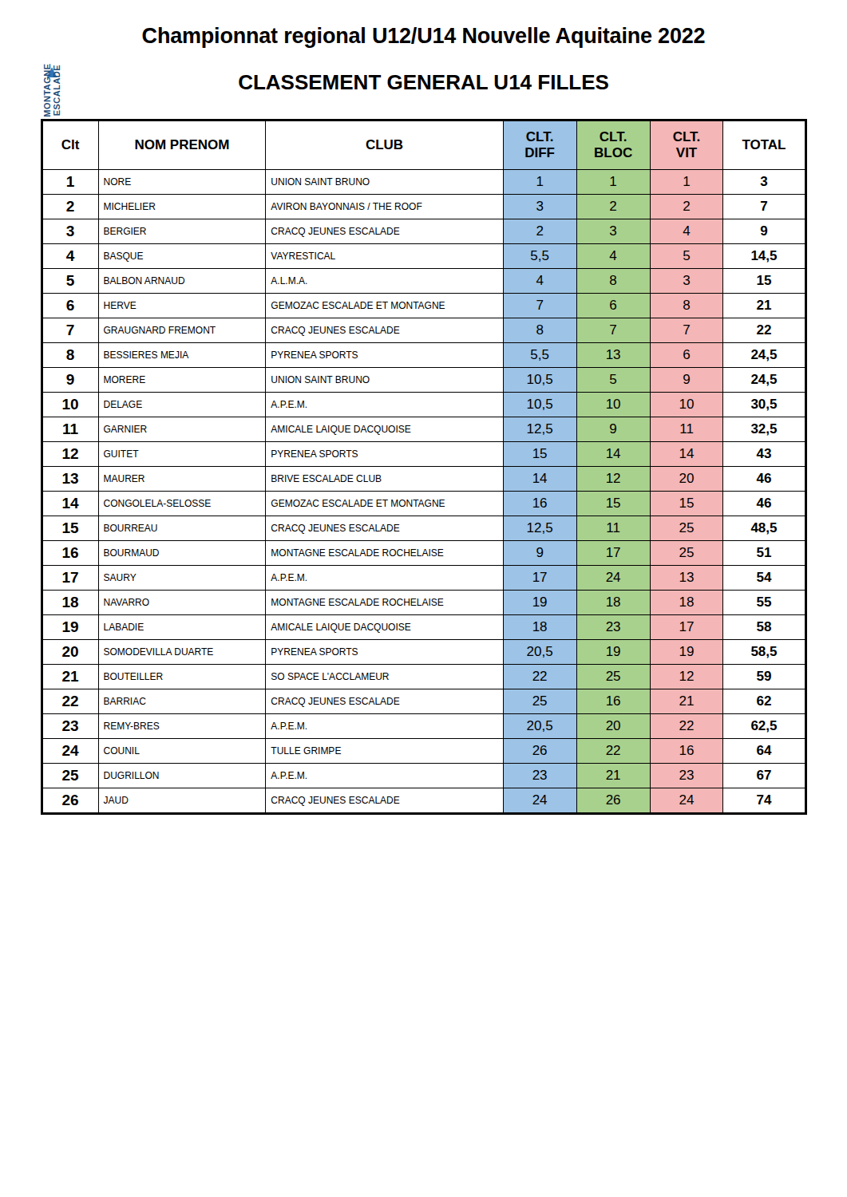Championnat regional U12/U14 Nouvelle Aquitaine 2022
▲ MONTAGNE
ESCALADE
CLASSEMENT GENERAL U14 FILLES
| Clt | NOM PRENOM | CLUB | CLT. DIFF | CLT. BLOC | CLT. VIT | TOTAL |
| --- | --- | --- | --- | --- | --- | --- |
| 1 | NORE | UNION SAINT BRUNO | 1 | 1 | 1 | 3 |
| 2 | MICHELIER | AVIRON BAYONNAIS / THE ROOF | 3 | 2 | 2 | 7 |
| 3 | BERGIER | CRACQ JEUNES ESCALADE | 2 | 3 | 4 | 9 |
| 4 | BASQUE | VAYRESTICAL | 5,5 | 4 | 5 | 14,5 |
| 5 | BALBON ARNAUD | A.L.M.A. | 4 | 8 | 3 | 15 |
| 6 | HERVE | GEMOZAC ESCALADE ET MONTAGNE | 7 | 6 | 8 | 21 |
| 7 | GRAUGNARD FREMONT | CRACQ JEUNES ESCALADE | 8 | 7 | 7 | 22 |
| 8 | BESSIERES MEJIA | PYRENEA SPORTS | 5,5 | 13 | 6 | 24,5 |
| 9 | MORERE | UNION SAINT BRUNO | 10,5 | 5 | 9 | 24,5 |
| 10 | DELAGE | A.P.E.M. | 10,5 | 10 | 10 | 30,5 |
| 11 | GARNIER | AMICALE LAIQUE DACQUOISE | 12,5 | 9 | 11 | 32,5 |
| 12 | GUITET | PYRENEA SPORTS | 15 | 14 | 14 | 43 |
| 13 | MAURER | BRIVE ESCALADE CLUB | 14 | 12 | 20 | 46 |
| 14 | CONGOLELA-SELOSSE | GEMOZAC ESCALADE ET MONTAGNE | 16 | 15 | 15 | 46 |
| 15 | BOURREAU | CRACQ JEUNES ESCALADE | 12,5 | 11 | 25 | 48,5 |
| 16 | BOURMAUD | MONTAGNE ESCALADE ROCHELAISE | 9 | 17 | 25 | 51 |
| 17 | SAURY | A.P.E.M. | 17 | 24 | 13 | 54 |
| 18 | NAVARRO | MONTAGNE ESCALADE ROCHELAISE | 19 | 18 | 18 | 55 |
| 19 | LABADIE | AMICALE LAIQUE DACQUOISE | 18 | 23 | 17 | 58 |
| 20 | SOMODEVILLA DUARTE | PYRENEA SPORTS | 20,5 | 19 | 19 | 58,5 |
| 21 | BOUTEILLER | SO SPACE L'ACCLAMEUR | 22 | 25 | 12 | 59 |
| 22 | BARRIAC | CRACQ JEUNES ESCALADE | 25 | 16 | 21 | 62 |
| 23 | REMY-BRES | A.P.E.M. | 20,5 | 20 | 22 | 62,5 |
| 24 | COUNIL | TULLE GRIMPE | 26 | 22 | 16 | 64 |
| 25 | DUGRILLON | A.P.E.M. | 23 | 21 | 23 | 67 |
| 26 | JAUD | CRACQ JEUNES ESCALADE | 24 | 26 | 24 | 74 |